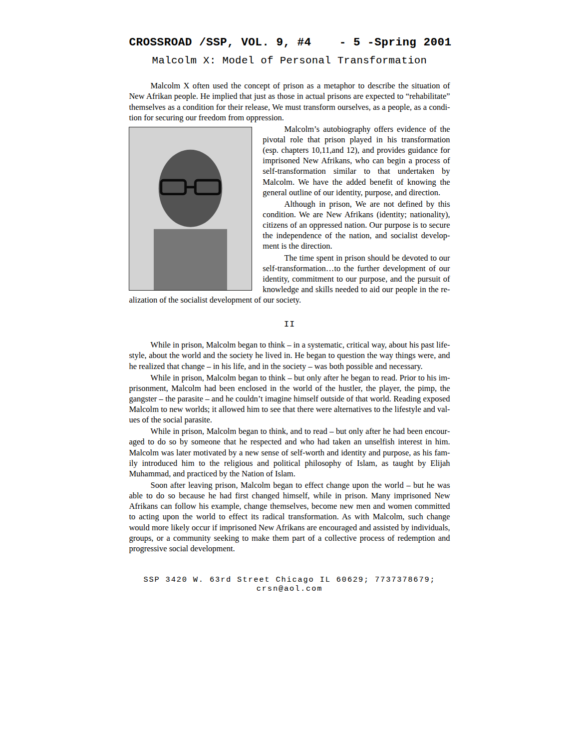CROSSROAD /SSP, VOL. 9, #4 - 5 - Spring 2001
Malcolm X: Model of Personal Transformation
Malcolm X often used the concept of prison as a metaphor to describe the situation of New Afrikan people. He implied that just as those in actual prisons are expected to “rehabilitate” themselves as a condition for their release, We must transform ourselves, as a people, as a condition for securing our freedom from oppression.
Malcolm’s autobiography offers evidence of the pivotal role that prison played in his transformation (esp. chapters 10,11,and 12), and provides guidance for imprisoned New Afrikans, who can begin a process of self-transformation similar to that undertaken by Malcolm. We have the added benefit of knowing the general outline of our identity, purpose, and direction.
Although in prison, We are not defined by this condition. We are New Afrikans (identity; nationality), citizens of an oppressed nation. Our purpose is to secure the independence of the nation, and socialist development is the direction.
The time spent in prison should be devoted to our self-transformation…to the further development of our identity, commitment to our purpose, and the pursuit of knowledge and skills needed to aid our people in the realization of the socialist development of our society.
II
While in prison, Malcolm began to think – in a systematic, critical way, about his past life-style, about the world and the society he lived in. He began to question the way things were, and he realized that change – in his life, and in the society – was both possible and necessary.
While in prison, Malcolm began to think – but only after he began to read. Prior to his imprisonment, Malcolm had been enclosed in the world of the hustler, the player, the pimp, the gangster – the parasite – and he couldn’t imagine himself outside of that world. Reading exposed Malcolm to new worlds; it allowed him to see that there were alternatives to the lifestyle and values of the social parasite.
While in prison, Malcolm began to think, and to read – but only after he had been encouraged to do so by someone that he respected and who had taken an unselfish interest in him. Malcolm was later motivated by a new sense of self-worth and identity and purpose, as his family introduced him to the religious and political philosophy of Islam, as taught by Elijah Muhammad, and practiced by the Nation of Islam.
Soon after leaving prison, Malcolm began to effect change upon the world – but he was able to do so because he had first changed himself, while in prison. Many imprisoned New Afrikans can follow his example, change themselves, become new men and women committed to acting upon the world to effect its radical transformation. As with Malcolm, such change would more likely occur if imprisoned New Afrikans are encouraged and assisted by individuals, groups, or a community seeking to make them part of a collective process of redemption and progressive social development.
SSP 3420 W. 63rd Street Chicago IL 60629; 7737378679; crsn@aol.com